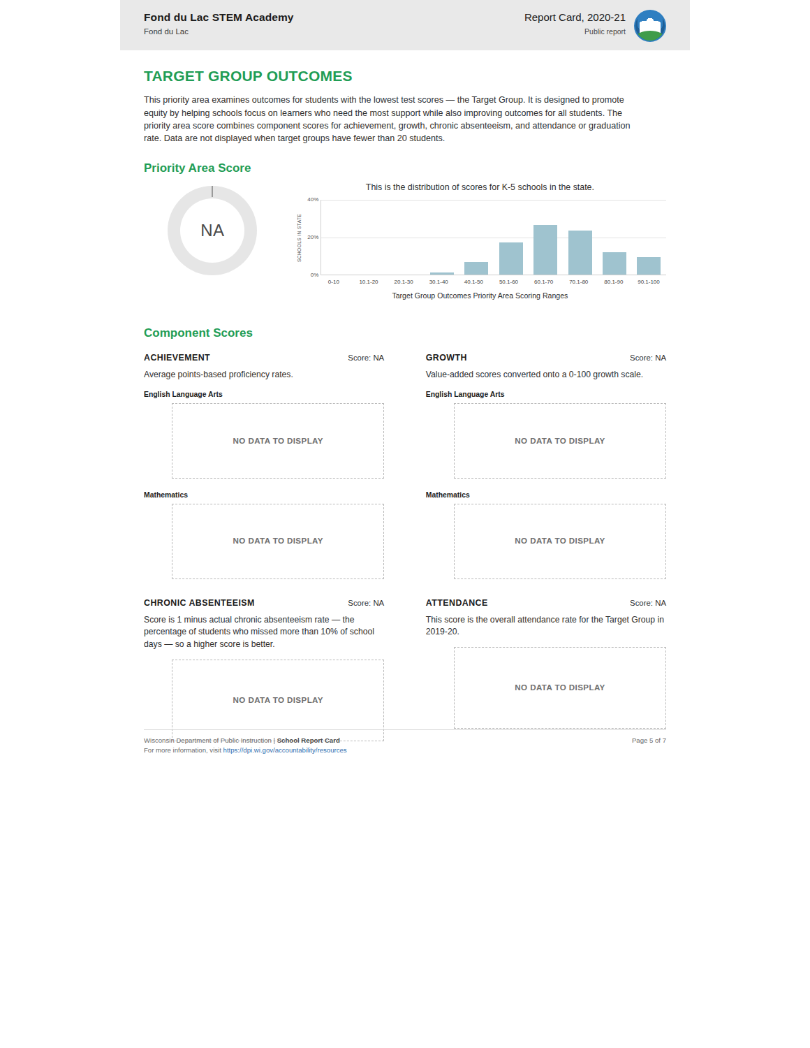Fond du Lac STEM Academy
Fond du Lac
Report Card, 2020-21
Public report
TARGET GROUP OUTCOMES
This priority area examines outcomes for students with the lowest test scores — the Target Group. It is designed to promote equity by helping schools focus on learners who need the most support while also improving outcomes for all students. The priority area score combines component scores for achievement, growth, chronic absenteeism, and attendance or graduation rate. Data are not displayed when target groups have fewer than 20 students.
Priority Area Score
NA
This is the distribution of scores for K-5 schools in the state.
SCHOOLS IN STATE
40% 20% 0%
0-10
10.1-20
20.1-30
30.1-40
40.1-50
50.1-60
60.1-70
70.1-80
80.1-90
90.1-100
Target Group Outcomes Priority Area Scoring Ranges
Component Scores
ACHIEVEMENT
Score: NA
Average points-based proficiency rates.
English Language Arts
NO DATA TO DISPLAY
Mathematics
NO DATA TO DISPLAY
GROWTH
Score: NA
Value-added scores converted onto a 0-100 growth scale.
English Language Arts
NO DATA TO DISPLAY
Mathematics
NO DATA TO DISPLAY
CHRONIC ABSENTEEISM
Score: NA
Score is 1 minus actual chronic absenteeism rate — the percentage of students who missed more than 10% of school days — so a higher score is better.
NO DATA TO DISPLAY
ATTENDANCE
Score: NA
This score is the overall attendance rate for the Target Group in 2019-20.
NO DATA TO DISPLAY
Wisconsin Department of Public Instruction | School Report Card
For more information, visit https://dpi.wi.gov/accountability/resources
Page 5 of 7